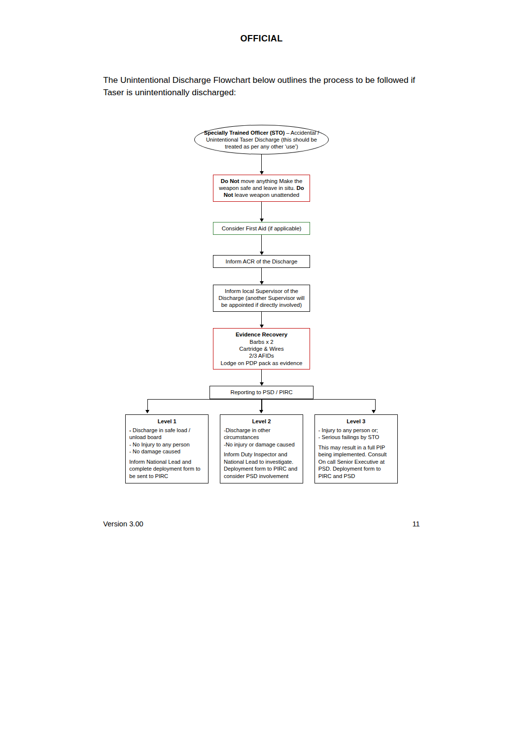OFFICIAL
The Unintentional Discharge Flowchart below outlines the process to be followed if Taser is unintentionally discharged:
Specially Trained Officer (STO) – Accidental / Unintentional Taser Discharge (this should be treated as per any other ‘use’)
Do Not move anything Make the weapon safe and leave in situ. Do Not leave weapon unattended
Consider First Aid (if applicable)
Inform ACR of the Discharge
Inform local Supervisor of the Discharge (another Supervisor will be appointed if directly involved)
Evidence Recovery
Barbs x 2
Cartridge & Wires
2/3 AFIDs
Lodge on PDP pack as evidence
Reporting to PSD / PIRC
Level 1
- Discharge in safe load / unload board
- No Injury to any person
- No damage caused
Inform National Lead and complete deployment form to be sent to PIRC
Level 2
-Discharge in other circumstances
-No injury or damage caused
Inform Duty Inspector and National Lead to investigate. Deployment form to PIRC and consider PSD involvement
Level 3
- Injury to any person or;
- Serious failings by STO
This may result in a full PIP being implemented. Consult On call Senior Executive at PSD. Deployment form to PIRC and PSD
Version 3.00 11